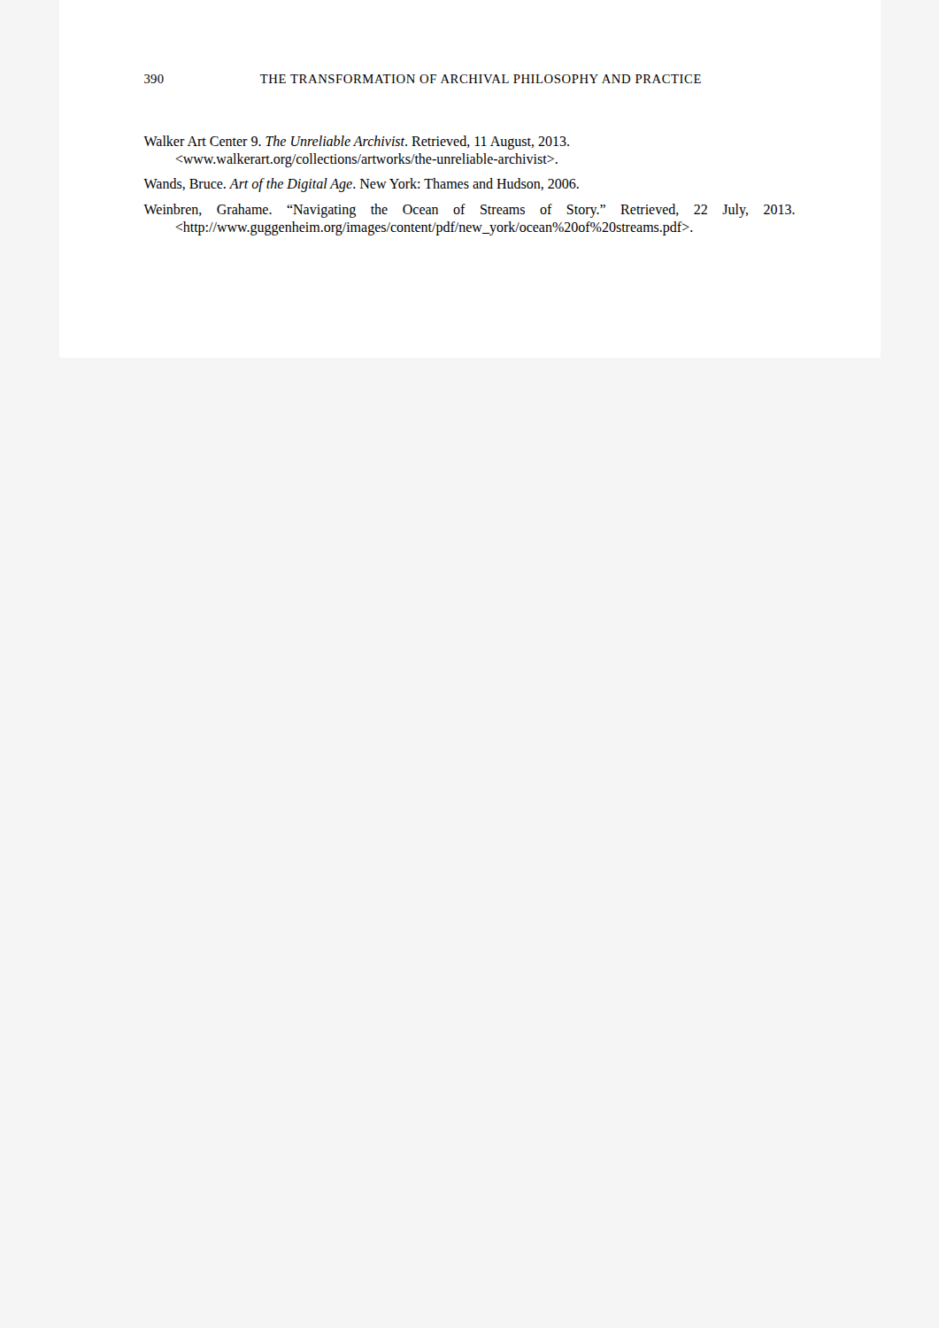390 The Transformation of Archival Philosophy and Practice
Walker Art Center 9. The Unreliable Archivist. Retrieved, 11 August, 2013. <www.walkerart.org/collections/artworks/the-unreliable-archivist>.
Wands, Bruce. Art of the Digital Age. New York: Thames and Hudson, 2006.
Weinbren, Grahame. “Navigating the Ocean of Streams of Story.” Retrieved, 22 July, 2013. <http://www.guggenheim.org/images/content/pdf/new_york/ocean%20of%20streams.pdf>.